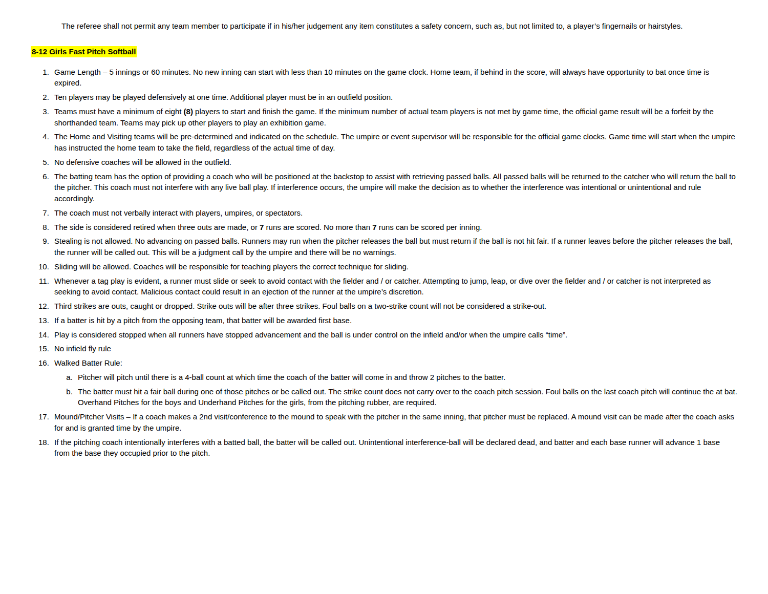The referee shall not permit any team member to participate if in his/her judgement any item constitutes a safety concern, such as, but not limited to, a player’s fingernails or hairstyles.
8-12 Girls Fast Pitch Softball
Game Length – 5 innings or 60 minutes. No new inning can start with less than 10 minutes on the game clock. Home team, if behind in the score, will always have opportunity to bat once time is expired.
Ten players may be played defensively at one time. Additional player must be in an outfield position.
Teams must have a minimum of eight (8) players to start and finish the game. If the minimum number of actual team players is not met by game time, the official game result will be a forfeit by the shorthanded team. Teams may pick up other players to play an exhibition game.
The Home and Visiting teams will be pre-determined and indicated on the schedule. The umpire or event supervisor will be responsible for the official game clocks. Game time will start when the umpire has instructed the home team to take the field, regardless of the actual time of day.
No defensive coaches will be allowed in the outfield.
The batting team has the option of providing a coach who will be positioned at the backstop to assist with retrieving passed balls. All passed balls will be returned to the catcher who will return the ball to the pitcher. This coach must not interfere with any live ball play. If interference occurs, the umpire will make the decision as to whether the interference was intentional or unintentional and rule accordingly.
The coach must not verbally interact with players, umpires, or spectators.
The side is considered retired when three outs are made, or 7 runs are scored. No more than 7 runs can be scored per inning.
Stealing is not allowed. No advancing on passed balls. Runners may run when the pitcher releases the ball but must return if the ball is not hit fair. If a runner leaves before the pitcher releases the ball, the runner will be called out. This will be a judgment call by the umpire and there will be no warnings.
Sliding will be allowed. Coaches will be responsible for teaching players the correct technique for sliding.
Whenever a tag play is evident, a runner must slide or seek to avoid contact with the fielder and / or catcher. Attempting to jump, leap, or dive over the fielder and / or catcher is not interpreted as seeking to avoid contact. Malicious contact could result in an ejection of the runner at the umpire’s discretion.
Third strikes are outs, caught or dropped. Strike outs will be after three strikes. Foul balls on a two-strike count will not be considered a strike-out.
If a batter is hit by a pitch from the opposing team, that batter will be awarded first base.
Play is considered stopped when all runners have stopped advancement and the ball is under control on the infield and/or when the umpire calls “time”.
No infield fly rule
Walked Batter Rule:
Pitcher will pitch until there is a 4-ball count at which time the coach of the batter will come in and throw 2 pitches to the batter.
The batter must hit a fair ball during one of those pitches or be called out. The strike count does not carry over to the coach pitch session. Foul balls on the last coach pitch will continue the at bat. Overhand Pitches for the boys and Underhand Pitches for the girls, from the pitching rubber, are required.
Mound/Pitcher Visits – If a coach makes a 2nd visit/conference to the mound to speak with the pitcher in the same inning, that pitcher must be replaced. A mound visit can be made after the coach asks for and is granted time by the umpire.
If the pitching coach intentionally interferes with a batted ball, the batter will be called out. Unintentional interference-ball will be declared dead, and batter and each base runner will advance 1 base from the base they occupied prior to the pitch.